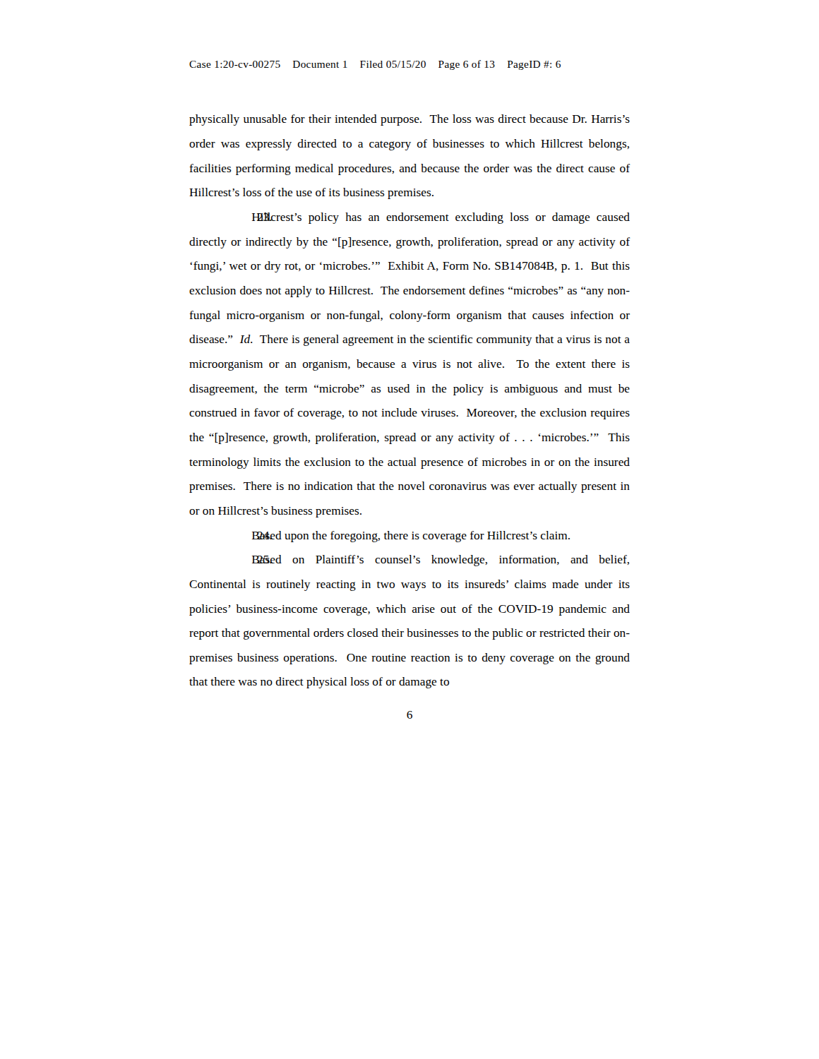Case 1:20-cv-00275 Document 1 Filed 05/15/20 Page 6 of 13 PageID #: 6
physically unusable for their intended purpose. The loss was direct because Dr. Harris’s order was expressly directed to a category of businesses to which Hillcrest belongs, facilities performing medical procedures, and because the order was the direct cause of Hillcrest’s loss of the use of its business premises.
23. Hillcrest’s policy has an endorsement excluding loss or damage caused directly or indirectly by the “[p]resence, growth, proliferation, spread or any activity of ‘fungi,’ wet or dry rot, or ‘microbes.’” Exhibit A, Form No. SB147084B, p. 1. But this exclusion does not apply to Hillcrest. The endorsement defines “microbes” as “any non-fungal micro-organism or non-fungal, colony-form organism that causes infection or disease.” Id. There is general agreement in the scientific community that a virus is not a microorganism or an organism, because a virus is not alive. To the extent there is disagreement, the term “microbe” as used in the policy is ambiguous and must be construed in favor of coverage, to not include viruses. Moreover, the exclusion requires the “[p]resence, growth, proliferation, spread or any activity of . . . ‘microbes.’” This terminology limits the exclusion to the actual presence of microbes in or on the insured premises. There is no indication that the novel coronavirus was ever actually present in or on Hillcrest’s business premises.
24. Based upon the foregoing, there is coverage for Hillcrest’s claim.
25. Based on Plaintiff’s counsel’s knowledge, information, and belief, Continental is routinely reacting in two ways to its insureds’ claims made under its policies’ business-income coverage, which arise out of the COVID-19 pandemic and report that governmental orders closed their businesses to the public or restricted their on-premises business operations. One routine reaction is to deny coverage on the ground that there was no direct physical loss of or damage to
6